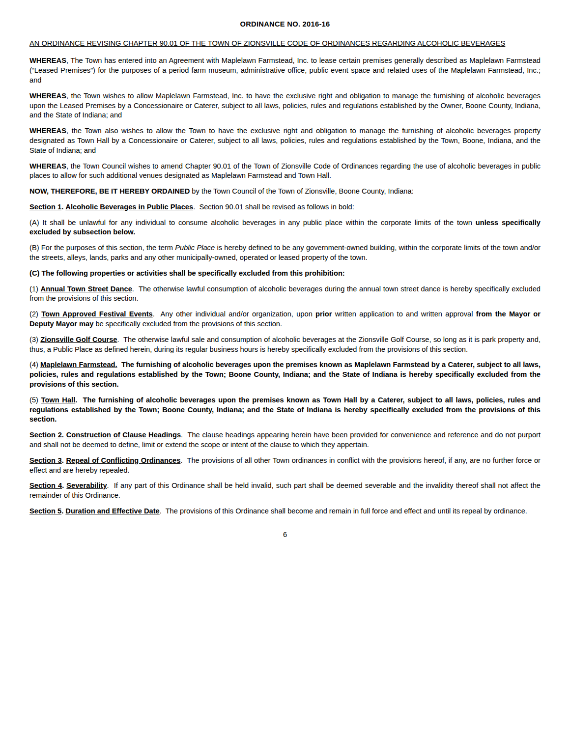ORDINANCE NO. 2016-16
AN ORDINANCE REVISING CHAPTER 90.01 OF THE TOWN OF ZIONSVILLE CODE OF ORDINANCES REGARDING ALCOHOLIC BEVERAGES
WHEREAS, The Town has entered into an Agreement with Maplelawn Farmstead, Inc. to lease certain premises generally described as Maplelawn Farmstead (“Leased Premises”) for the purposes of a period farm museum, administrative office, public event space and related uses of the Maplelawn Farmstead, Inc.; and
WHEREAS, the Town wishes to allow Maplelawn Farmstead, Inc. to have the exclusive right and obligation to manage the furnishing of alcoholic beverages upon the Leased Premises by a Concessionaire or Caterer, subject to all laws, policies, rules and regulations established by the Owner, Boone County, Indiana, and the State of Indiana; and
WHEREAS, the Town also wishes to allow the Town to have the exclusive right and obligation to manage the furnishing of alcoholic beverages property designated as Town Hall by a Concessionaire or Caterer, subject to all laws, policies, rules and regulations established by the Town, Boone, Indiana, and the State of Indiana; and
WHEREAS, the Town Council wishes to amend Chapter 90.01 of the Town of Zionsville Code of Ordinances regarding the use of alcoholic beverages in public places to allow for such additional venues designated as Maplelawn Farmstead and Town Hall.
NOW, THEREFORE, BE IT HEREBY ORDAINED by the Town Council of the Town of Zionsville, Boone County, Indiana:
Section 1. Alcoholic Beverages in Public Places. Section 90.01 shall be revised as follows in bold:
(A) It shall be unlawful for any individual to consume alcoholic beverages in any public place within the corporate limits of the town unless specifically excluded by subsection below.
(B) For the purposes of this section, the term Public Place is hereby defined to be any government-owned building, within the corporate limits of the town and/or the streets, alleys, lands, parks and any other municipally-owned, operated or leased property of the town.
(C) The following properties or activities shall be specifically excluded from this prohibition:
(1) Annual Town Street Dance. The otherwise lawful consumption of alcoholic beverages during the annual town street dance is hereby specifically excluded from the provisions of this section.
(2) Town Approved Festival Events. Any other individual and/or organization, upon prior written application to and written approval from the Mayor or Deputy Mayor may be specifically excluded from the provisions of this section.
(3) Zionsville Golf Course. The otherwise lawful sale and consumption of alcoholic beverages at the Zionsville Golf Course, so long as it is park property and, thus, a Public Place as defined herein, during its regular business hours is hereby specifically excluded from the provisions of this section.
(4) Maplelawn Farmstead. The furnishing of alcoholic beverages upon the premises known as Maplelawn Farmstead by a Caterer, subject to all laws, policies, rules and regulations established by the Town; Boone County, Indiana; and the State of Indiana is hereby specifically excluded from the provisions of this section.
(5) Town Hall. The furnishing of alcoholic beverages upon the premises known as Town Hall by a Caterer, subject to all laws, policies, rules and regulations established by the Town; Boone County, Indiana; and the State of Indiana is hereby specifically excluded from the provisions of this section.
Section 2. Construction of Clause Headings. The clause headings appearing herein have been provided for convenience and reference and do not purport and shall not be deemed to define, limit or extend the scope or intent of the clause to which they appertain.
Section 3. Repeal of Conflicting Ordinances. The provisions of all other Town ordinances in conflict with the provisions hereof, if any, are no further force or effect and are hereby repealed.
Section 4. Severability. If any part of this Ordinance shall be held invalid, such part shall be deemed severable and the invalidity thereof shall not affect the remainder of this Ordinance.
Section 5. Duration and Effective Date. The provisions of this Ordinance shall become and remain in full force and effect and until its repeal by ordinance.
6